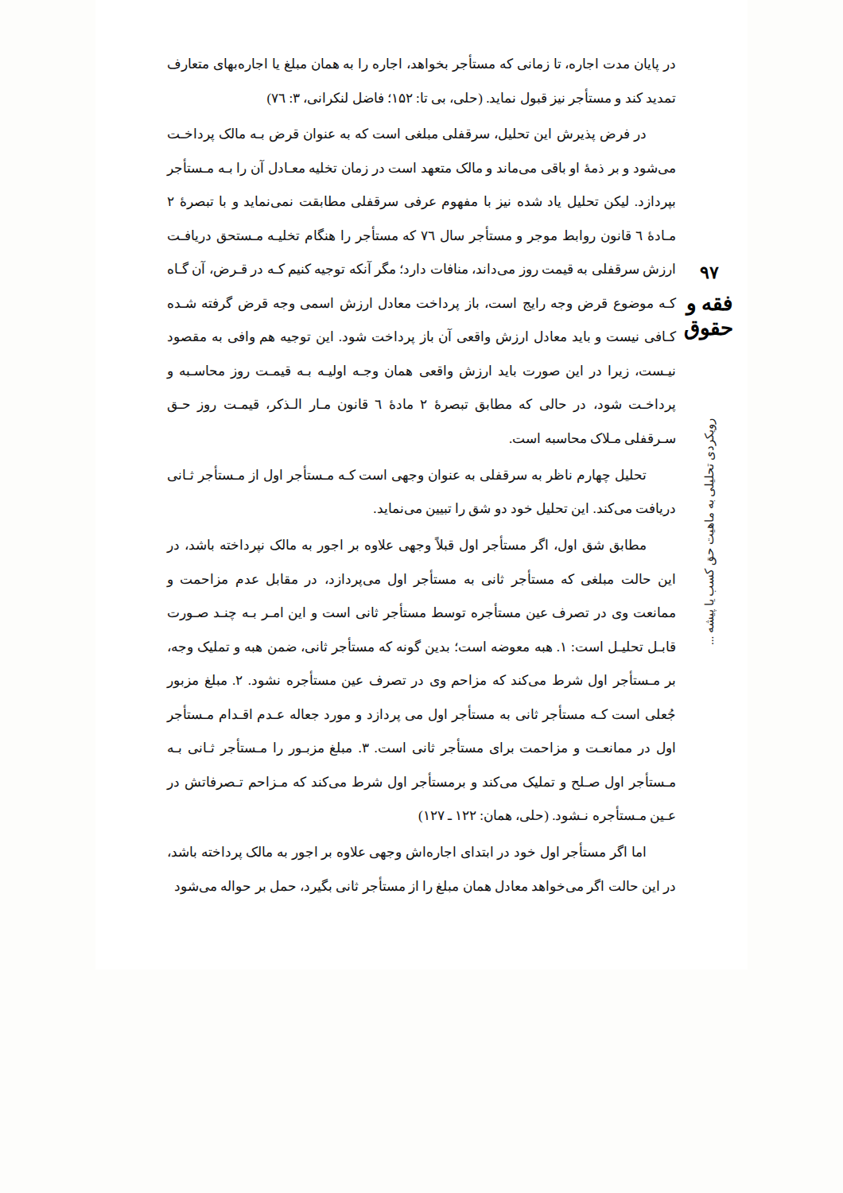۹۷
فقه و حقوق
رویکردی تحلیلی به ماهیت حق کسب یا پیشه ...
در پایان مدت اجاره، تا زمانی که مستأجر بخواهد، اجاره را به همان مبلغ یا اجاره‌بهای متعارف تمدید کند و مستأجر نیز قبول نماید. (حلی، بی تا: ۱۵۲؛ فاضل لنکرانی، ۳: ۷٦)
در فرض پذیرش این تحلیل، سرقفلی مبلغی است که به عنوان قرض بـه مالک پرداخـت می‌شود و بر ذمهٔ او باقی می‌ماند و مالک متعهد است در زمان تخلیه معـادل آن را بـه مـستأجر بپردازد. لیکن تحلیل یاد شده نیز با مفهوم عرفی سرقفلی مطابقت نمی‌نماید و با تبصرهٔ ۲ مـادهٔ ٦ قانون روابط موجر و مستأجر سال ۷٦ که مستأجر را هنگام تخلیـه مـستحق دریافـت ارزش سرقفلی به قیمت روز می‌داند، منافات دارد؛ مگر آنکه توجیه کنیم کـه در قـرض، آن گـاه کـه موضوع قرض وجه رایج است، باز پرداخت معادل ارزش اسمی وجه قرض گرفته شـده کـافی نیست و باید معادل ارزش واقعی آن باز پرداخت شود. این توجیه هم وافی به مقصود نیـست، زیرا در این صورت باید ارزش واقعی همان وجـه اولیـه بـه قیمـت روز محاسـبه و پرداخـت شود، در حالی که مطابق تبصرهٔ ۲ مادهٔ ٦ قانون مـار الـذکر، قیمـت روز حـق سـرقفلی مـلاک محاسبه است.
تحلیل چهارم ناظر به سرقفلی به عنوان وجهی است کـه مـستأجر اول از مـستأجر ثـانی دریافت می‌کند. این تحلیل خود دو شق را تبیین می‌نماید.
مطابق شق اول، اگر مستأجر اول قبلاً وجهی علاوه بر اجور به مالک نپرداخته باشد، در این حالت مبلغی که مستأجر ثانی به مستأجر اول می‌پردازد، در مقابل عدم مزاحمت و ممانعت وی در تصرف عین مستأجره توسط مستأجر ثانی است و این امـر بـه چنـد صـورت قابـل تحلیـل است: ۱. هبه معوضه است؛ بدین گونه که مستأجر ثانی، ضمن هبه و تملیک وجه، بر مـستأجر اول شرط می‌کند که مزاحم وی در تصرف عین مستأجره نشود. ۲. مبلغ مزبور جُعلی است کـه مستأجر ثانی به مستأجر اول می پردازد و مورد جعاله عـدم اقـدام مـستأجر اول در ممانعـت و مزاحمت برای مستأجر ثانی است. ۳. مبلغ مزبـور را مـستأجر ثـانی بـه مـستأجر اول صـلح و تملیک می‌کند و برمستأجر اول شرط می‌کند که مـزاحم تـصرفاتش در عـین مـستأجره نـشود. (حلی، همان: ۱۲۲ ـ ۱۲۷)
اما اگر مستأجر اول خود در ابتدای اجاره‌اش وجهی علاوه بر اجور به مالک پرداخته باشد، در این حالت اگر می‌خواهد معادل همان مبلغ را از مستأجر ثانی بگیرد، حمل بر حواله می‌شود